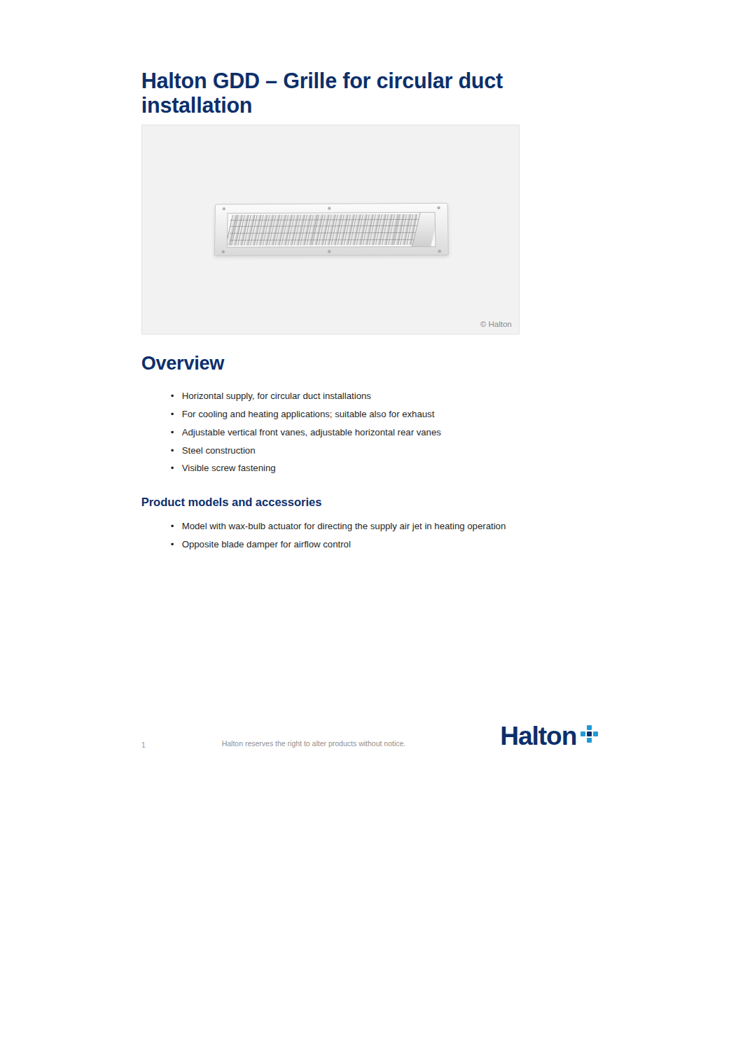Halton GDD – Grille for circular duct installation
© Halton
Overview
Horizontal supply, for circular duct installations
For cooling and heating applications; suitable also for exhaust
Adjustable vertical front vanes, adjustable horizontal rear vanes
Steel construction
Visible screw fastening
Product models and accessories
Model with wax-bulb actuator for directing the supply air jet in heating operation
Opposite blade damper for airflow control
1
Halton reserves the right to alter products without notice.
Halton